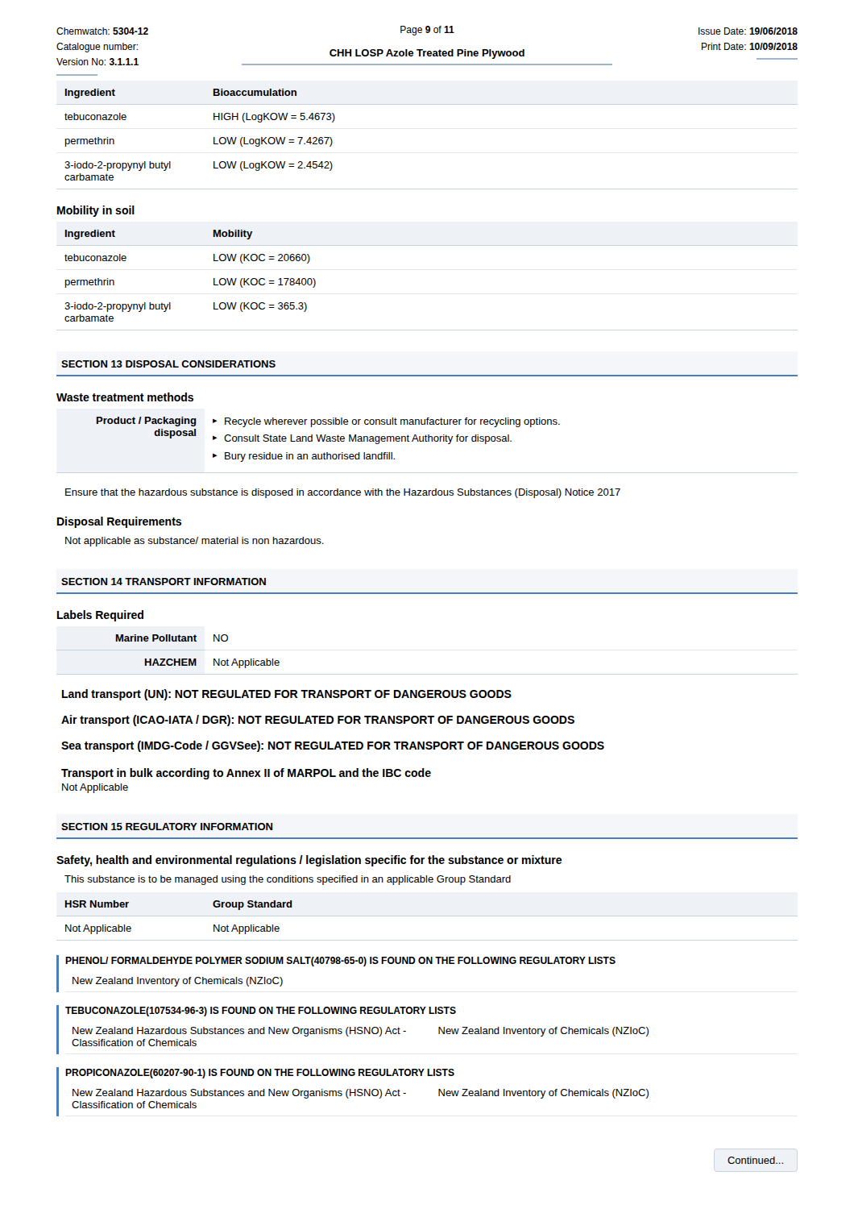Chemwatch: 5304-12
Catalogue number:
Version No: 3.1.1.1
Page 9 of 11
CHH LOSP Azole Treated Pine Plywood
Issue Date: 19/06/2018
Print Date: 10/09/2018
| Ingredient | Bioaccumulation |
| --- | --- |
| tebuconazole | HIGH (LogKOW = 5.4673) |
| permethrin | LOW (LogKOW = 7.4267) |
| 3-iodo-2-propynyl butyl carbamate | LOW (LogKOW = 2.4542) |
Mobility in soil
| Ingredient | Mobility |
| --- | --- |
| tebuconazole | LOW (KOC = 20660) |
| permethrin | LOW (KOC = 178400) |
| 3-iodo-2-propynyl butyl carbamate | LOW (KOC = 365.3) |
SECTION 13 DISPOSAL CONSIDERATIONS
Waste treatment methods
| Product / Packaging disposal | Recycle wherever possible or consult manufacturer for recycling options. Consult State Land Waste Management Authority for disposal. Bury residue in an authorised landfill. |
Ensure that the hazardous substance is disposed in accordance with the Hazardous Substances (Disposal) Notice 2017
Disposal Requirements
Not applicable as substance/ material is non hazardous.
SECTION 14 TRANSPORT INFORMATION
Labels Required
| Marine Pollutant | NO |
| HAZCHEM | Not Applicable |
Land transport (UN): NOT REGULATED FOR TRANSPORT OF DANGEROUS GOODS
Air transport (ICAO-IATA / DGR): NOT REGULATED FOR TRANSPORT OF DANGEROUS GOODS
Sea transport (IMDG-Code / GGVSee): NOT REGULATED FOR TRANSPORT OF DANGEROUS GOODS
Transport in bulk according to Annex II of MARPOL and the IBC code
Not Applicable
SECTION 15 REGULATORY INFORMATION
Safety, health and environmental regulations / legislation specific for the substance or mixture
This substance is to be managed using the conditions specified in an applicable Group Standard
| HSR Number | Group Standard |
| --- | --- |
| Not Applicable | Not Applicable |
PHENOL/ FORMALDEHYDE POLYMER SODIUM SALT(40798-65-0) IS FOUND ON THE FOLLOWING REGULATORY LISTS
| New Zealand Inventory of Chemicals (NZIoC) | |
TEBUCONAZOLE(107534-96-3) IS FOUND ON THE FOLLOWING REGULATORY LISTS
| New Zealand Hazardous Substances and New Organisms (HSNO) Act - Classification of Chemicals | New Zealand Inventory of Chemicals (NZIoC) |
PROPICONAZOLE(60207-90-1) IS FOUND ON THE FOLLOWING REGULATORY LISTS
| New Zealand Hazardous Substances and New Organisms (HSNO) Act - Classification of Chemicals | New Zealand Inventory of Chemicals (NZIoC) |
Continued...